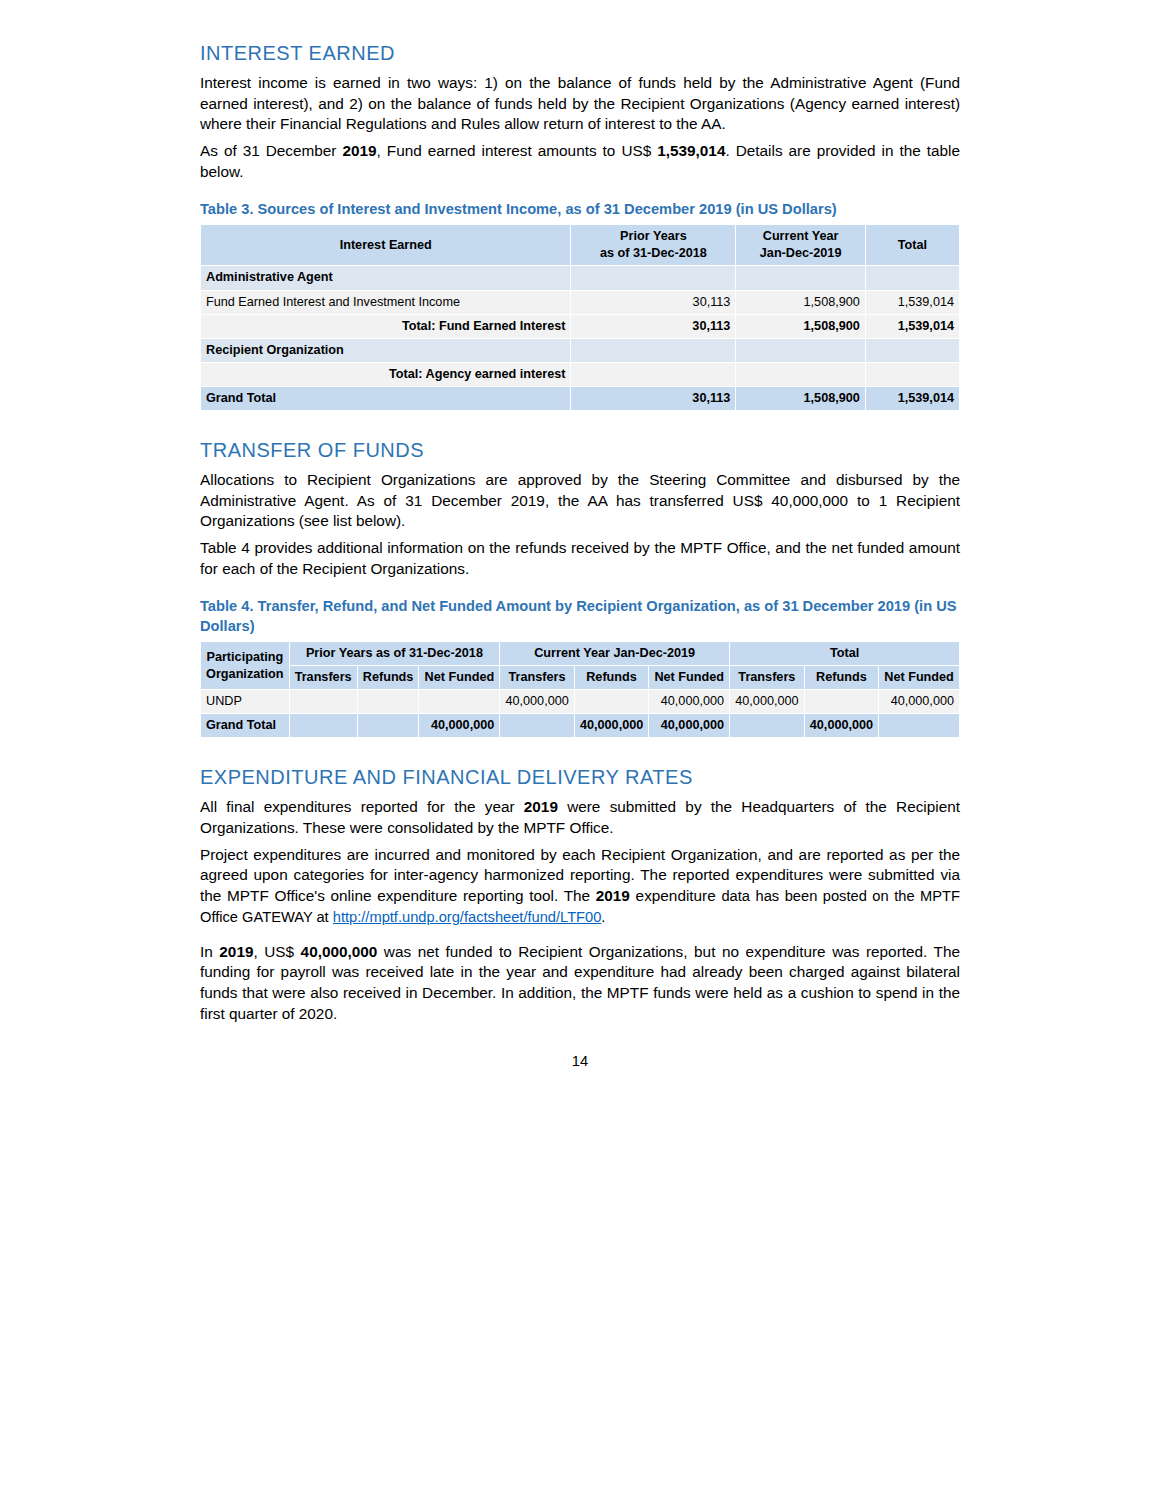INTEREST EARNED
Interest income is earned in two ways: 1) on the balance of funds held by the Administrative Agent (Fund earned interest), and 2) on the balance of funds held by the Recipient Organizations (Agency earned interest) where their Financial Regulations and Rules allow return of interest to the AA.
As of 31 December 2019, Fund earned interest amounts to US$ 1,539,014. Details are provided in the table below.
Table 3. Sources of Interest and Investment Income, as of 31 December 2019 (in US Dollars)
| Interest Earned | Prior Years as of 31-Dec-2018 | Current Year Jan-Dec-2019 | Total |
| --- | --- | --- | --- |
| Administrative Agent | | | |
| Fund Earned Interest and Investment Income | 30,113 | 1,508,900 | 1,539,014 |
| Total: Fund Earned Interest | 30,113 | 1,508,900 | 1,539,014 |
| Recipient Organization | | | |
| Total: Agency earned interest | | | |
| Grand Total | 30,113 | 1,508,900 | 1,539,014 |
TRANSFER OF FUNDS
Allocations to Recipient Organizations are approved by the Steering Committee and disbursed by the Administrative Agent. As of 31 December 2019, the AA has transferred US$ 40,000,000 to 1 Recipient Organizations (see list below).
Table 4 provides additional information on the refunds received by the MPTF Office, and the net funded amount for each of the Recipient Organizations.
Table 4. Transfer, Refund, and Net Funded Amount by Recipient Organization, as of 31 December 2019 (in US Dollars)
| Participating Organization | Prior Years as of 31-Dec-2018 | Current Year Jan-Dec-2019 | Total |
| --- | --- | --- | --- |
| Transfers | Refunds | Net Funded | Transfers | Refunds | Net Funded | Transfers | Refunds | Net Funded |
| UNDP | | | | 40,000,000 | | 40,000,000 | 40,000,000 | | 40,000,000 |
| Grand Total | | | 40,000,000 | | 40,000,000 | 40,000,000 | | 40,000,000 | |
EXPENDITURE AND FINANCIAL DELIVERY RATES
All final expenditures reported for the year 2019 were submitted by the Headquarters of the Recipient Organizations. These were consolidated by the MPTF Office.
Project expenditures are incurred and monitored by each Recipient Organization, and are reported as per the agreed upon categories for inter-agency harmonized reporting. The reported expenditures were submitted via the MPTF Office's online expenditure reporting tool. The 2019 expenditure data has been posted on the MPTF Office GATEWAY at http://mptf.undp.org/factsheet/fund/LTF00.
In 2019, US$ 40,000,000 was net funded to Recipient Organizations, but no expenditure was reported. The funding for payroll was received late in the year and expenditure had already been charged against bilateral funds that were also received in December. In addition, the MPTF funds were held as a cushion to spend in the first quarter of 2020.
14